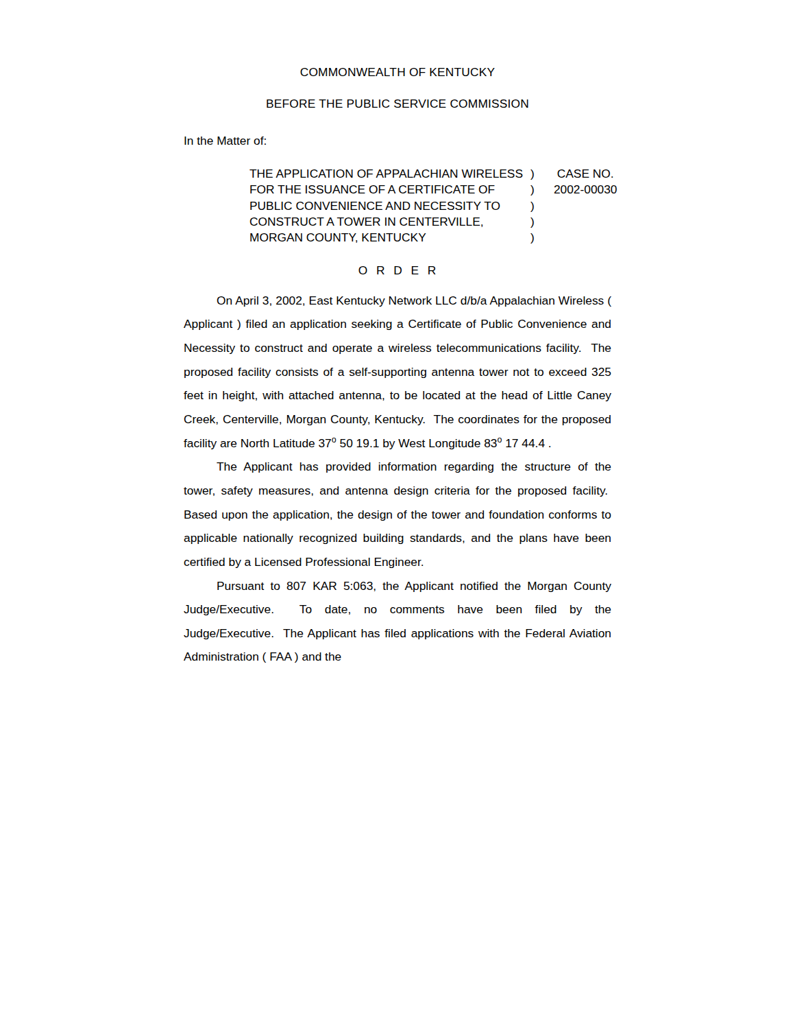COMMONWEALTH OF KENTUCKY
BEFORE THE PUBLIC SERVICE COMMISSION
In the Matter of:
| THE APPLICATION OF APPALACHIAN WIRELESS | ) | CASE NO. 2002-00030 |
| FOR THE ISSUANCE OF A CERTIFICATE OF | ) |
| PUBLIC CONVENIENCE AND NECESSITY TO | ) |
| CONSTRUCT A TOWER IN CENTERVILLE, | ) |
| MORGAN COUNTY, KENTUCKY | ) |
O R D E R
On April 3, 2002, East Kentucky Network LLC d/b/a Appalachian Wireless ( Applicant ) filed an application seeking a Certificate of Public Convenience and Necessity to construct and operate a wireless telecommunications facility. The proposed facility consists of a self-supporting antenna tower not to exceed 325 feet in height, with attached antenna, to be located at the head of Little Caney Creek, Centerville, Morgan County, Kentucky. The coordinates for the proposed facility are North Latitude 37o 50 19.1 by West Longitude 83o 17 44.4 .
The Applicant has provided information regarding the structure of the tower, safety measures, and antenna design criteria for the proposed facility. Based upon the application, the design of the tower and foundation conforms to applicable nationally recognized building standards, and the plans have been certified by a Licensed Professional Engineer.
Pursuant to 807 KAR 5:063, the Applicant notified the Morgan County Judge/Executive. To date, no comments have been filed by the Judge/Executive. The Applicant has filed applications with the Federal Aviation Administration ( FAA ) and the